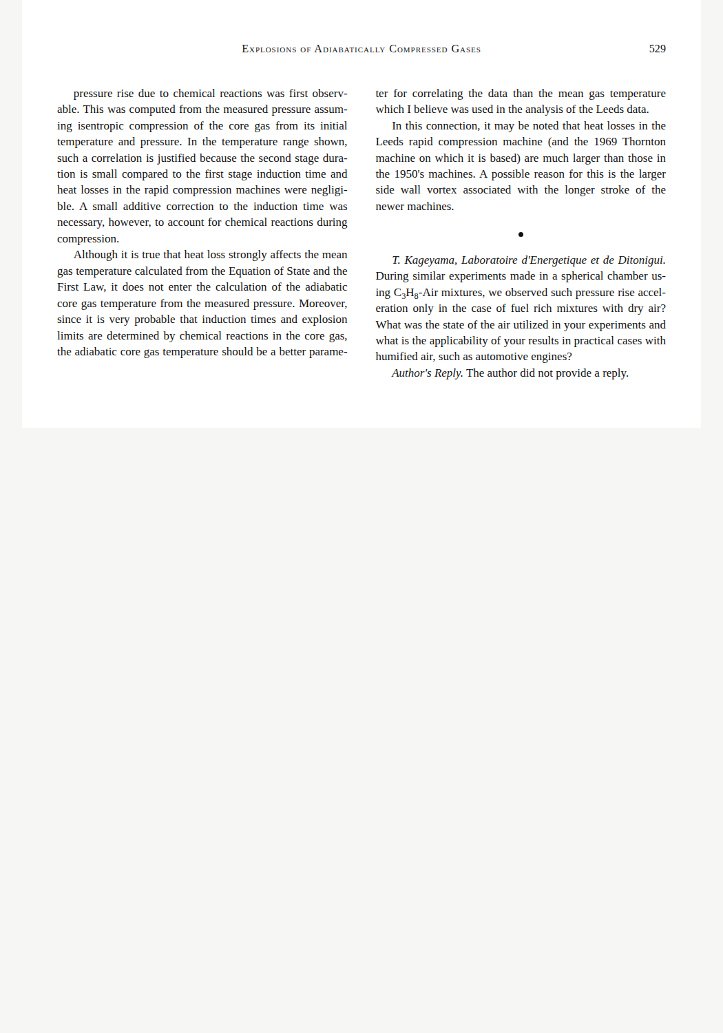Explosions of Adiabatically Compressed Gases 529
pressure rise due to chemical reactions was first observable. This was computed from the measured pressure assuming isentropic compression of the core gas from its initial temperature and pressure. In the temperature range shown, such a correlation is justified because the second stage duration is small compared to the first stage induction time and heat losses in the rapid compression machines were negligible. A small additive correction to the induction time was necessary, however, to account for chemical reactions during compression.
Although it is true that heat loss strongly affects the mean gas temperature calculated from the Equation of State and the First Law, it does not enter the calculation of the adiabatic core gas temperature from the measured pressure. Moreover, since it is very probable that induction times and explosion limits are determined by chemical reactions in the core gas, the adiabatic core gas temperature should be a better parameter for correlating the data than the mean gas temperature which I believe was used in the analysis of the Leeds data.
In this connection, it may be noted that heat losses in the Leeds rapid compression machine (and the 1969 Thornton machine on which it is based) are much larger than those in the 1950's machines. A possible reason for this is the larger side wall vortex associated with the longer stroke of the newer machines.
T. Kageyama, Laboratoire d'Energetique et de Ditonigui. During similar experiments made in a spherical chamber using C3H8-Air mixtures, we observed such pressure rise acceleration only in the case of fuel rich mixtures with dry air? What was the state of the air utilized in your experiments and what is the applicability of your results in practical cases with humified air, such as automotive engines?
Author's Reply. The author did not provide a reply.